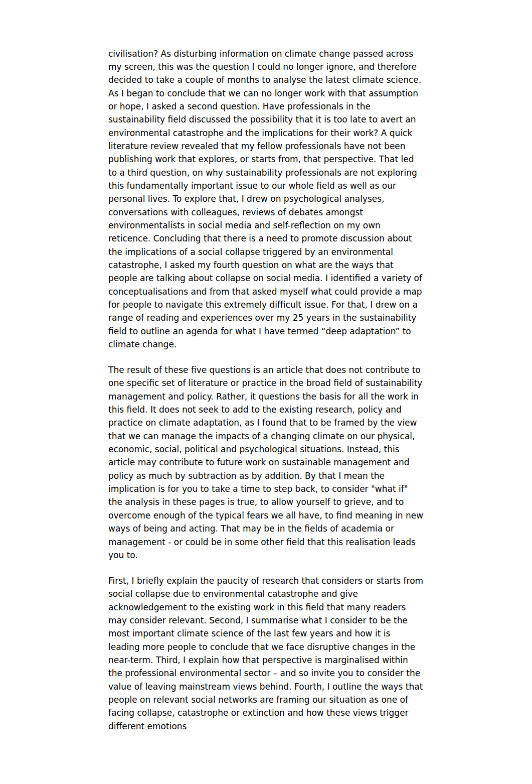civilisation? As disturbing information on climate change passed across my screen, this was the question I could no longer ignore, and therefore decided to take a couple of months to analyse the latest climate science. As I began to conclude that we can no longer work with that assumption or hope, I asked a second question. Have professionals in the sustainability field discussed the possibility that it is too late to avert an environmental catastrophe and the implications for their work? A quick literature review revealed that my fellow professionals have not been publishing work that explores, or starts from, that perspective. That led to a third question, on why sustainability professionals are not exploring this fundamentally important issue to our whole field as well as our personal lives. To explore that, I drew on psychological analyses, conversations with colleagues, reviews of debates amongst environmentalists in social media and self-reflection on my own reticence. Concluding that there is a need to promote discussion about the implications of a social collapse triggered by an environmental catastrophe, I asked my fourth question on what are the ways that people are talking about collapse on social media. I identified a variety of conceptualisations and from that asked myself what could provide a map for people to navigate this extremely difficult issue. For that, I drew on a range of reading and experiences over my 25 years in the sustainability field to outline an agenda for what I have termed “deep adaptation” to climate change.
The result of these five questions is an article that does not contribute to one specific set of literature or practice in the broad field of sustainability management and policy. Rather, it questions the basis for all the work in this field. It does not seek to add to the existing research, policy and practice on climate adaptation, as I found that to be framed by the view that we can manage the impacts of a changing climate on our physical, economic, social, political and psychological situations. Instead, this article may contribute to future work on sustainable management and policy as much by subtraction as by addition. By that I mean the implication is for you to take a time to step back, to consider "what if" the analysis in these pages is true, to allow yourself to grieve, and to overcome enough of the typical fears we all have, to find meaning in new ways of being and acting. That may be in the fields of academia or management - or could be in some other field that this realisation leads you to.
First, I briefly explain the paucity of research that considers or starts from social collapse due to environmental catastrophe and give acknowledgement to the existing work in this field that many readers may consider relevant. Second, I summarise what I consider to be the most important climate science of the last few years and how it is leading more people to conclude that we face disruptive changes in the near-term. Third, I explain how that perspective is marginalised within the professional environmental sector – and so invite you to consider the value of leaving mainstream views behind. Fourth, I outline the ways that people on relevant social networks are framing our situation as one of facing collapse, catastrophe or extinction and how these views trigger different emotions